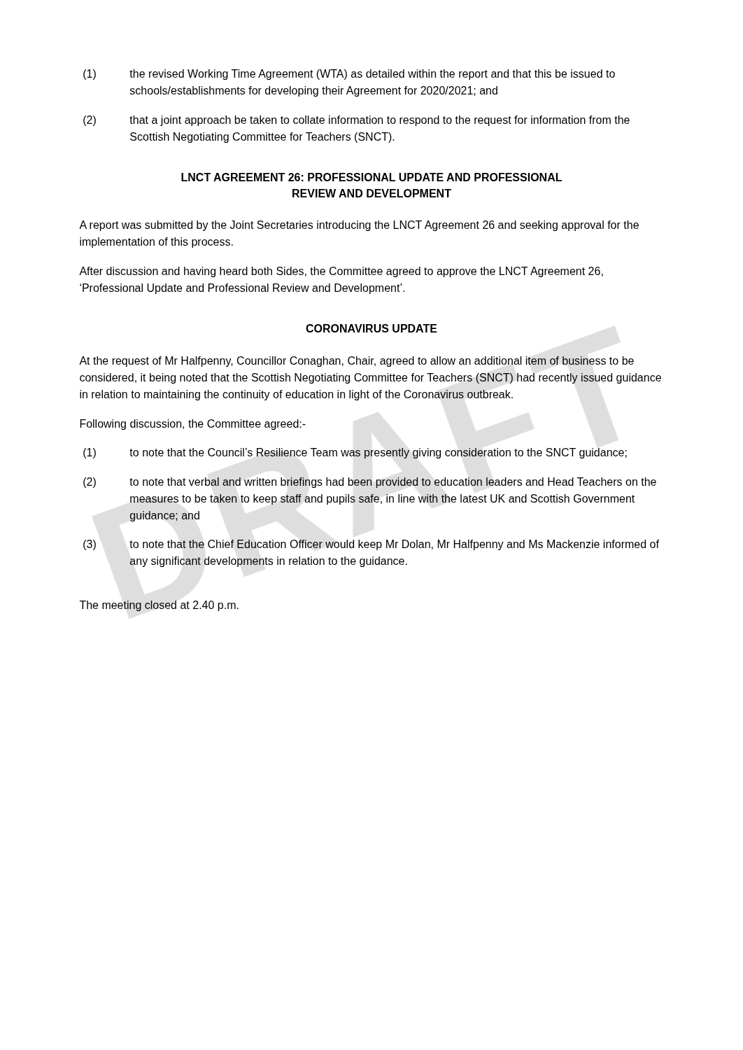DRAFT
(1)
the revised Working Time Agreement (WTA) as detailed within the report and that this be issued to schools/establishments for developing their Agreement for 2020/2021; and
(2)
that a joint approach be taken to collate information to respond to the request for information from the Scottish Negotiating Committee for Teachers (SNCT).
LNCT AGREEMENT 26: PROFESSIONAL UPDATE AND PROFESSIONAL
REVIEW AND DEVELOPMENT
A report was submitted by the Joint Secretaries introducing the LNCT Agreement 26 and seeking approval for the implementation of this process.
After discussion and having heard both Sides, the Committee agreed to approve the LNCT Agreement 26, ‘Professional Update and Professional Review and Development’.
CORONAVIRUS UPDATE
At the request of Mr Halfpenny, Councillor Conaghan, Chair, agreed to allow an additional item of business to be considered, it being noted that the Scottish Negotiating Committee for Teachers (SNCT) had recently issued guidance in relation to maintaining the continuity of education in light of the Coronavirus outbreak.
Following discussion, the Committee agreed:-
(1)
to note that the Council’s Resilience Team was presently giving consideration to the SNCT guidance;
(2)
to note that verbal and written briefings had been provided to education leaders and Head Teachers on the measures to be taken to keep staff and pupils safe, in line with the latest UK and Scottish Government guidance; and
(3)
to note that the Chief Education Officer would keep Mr Dolan, Mr Halfpenny and Ms Mackenzie informed of any significant developments in relation to the guidance.
The meeting closed at 2.40 p.m.